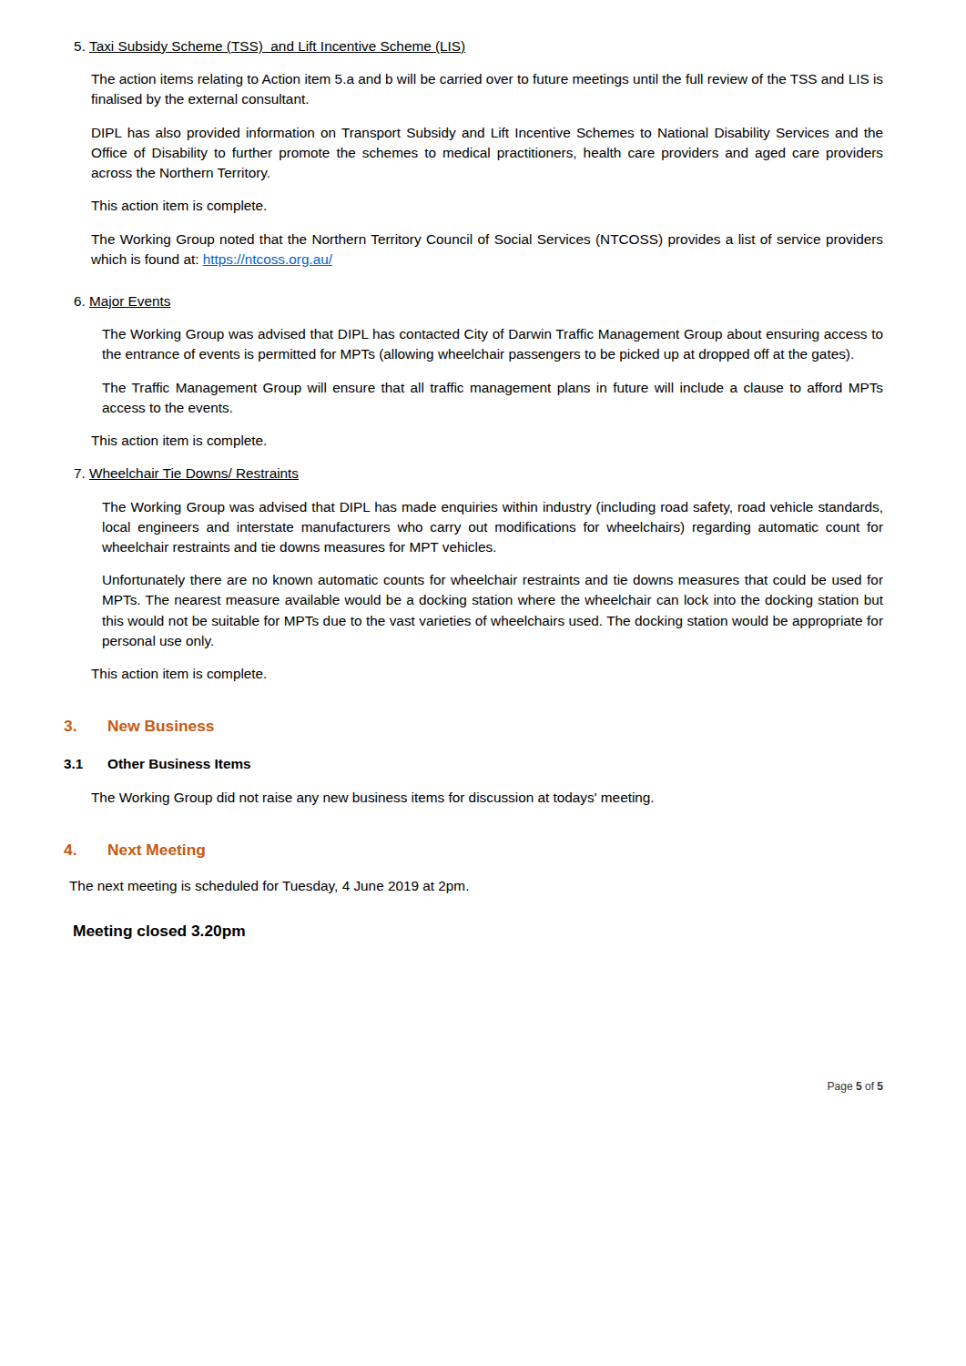Taxi Subsidy Scheme (TSS) and Lift Incentive Scheme (LIS)
The action items relating to Action item 5.a and b will be carried over to future meetings until the full review of the TSS and LIS is finalised by the external consultant.
DIPL has also provided information on Transport Subsidy and Lift Incentive Schemes to National Disability Services and the Office of Disability to further promote the schemes to medical practitioners, health care providers and aged care providers across the Northern Territory.
This action item is complete.
The Working Group noted that the Northern Territory Council of Social Services (NTCOSS) provides a list of service providers which is found at: https://ntcoss.org.au/
Major Events
The Working Group was advised that DIPL has contacted City of Darwin Traffic Management Group about ensuring access to the entrance of events is permitted for MPTs (allowing wheelchair passengers to be picked up at dropped off at the gates).
The Traffic Management Group will ensure that all traffic management plans in future will include a clause to afford MPTs access to the events.
This action item is complete.
Wheelchair Tie Downs/ Restraints
The Working Group was advised that DIPL has made enquiries within industry (including road safety, road vehicle standards, local engineers and interstate manufacturers who carry out modifications for wheelchairs) regarding automatic count for wheelchair restraints and tie downs measures for MPT vehicles.
Unfortunately there are no known automatic counts for wheelchair restraints and tie downs measures that could be used for MPTs. The nearest measure available would be a docking station where the wheelchair can lock into the docking station but this would not be suitable for MPTs due to the vast varieties of wheelchairs used. The docking station would be appropriate for personal use only.
This action item is complete.
3. New Business
3.1 Other Business Items
The Working Group did not raise any new business items for discussion at todays' meeting.
4. Next Meeting
The next meeting is scheduled for Tuesday, 4 June 2019 at 2pm.
Meeting closed 3.20pm
Page 5 of 5